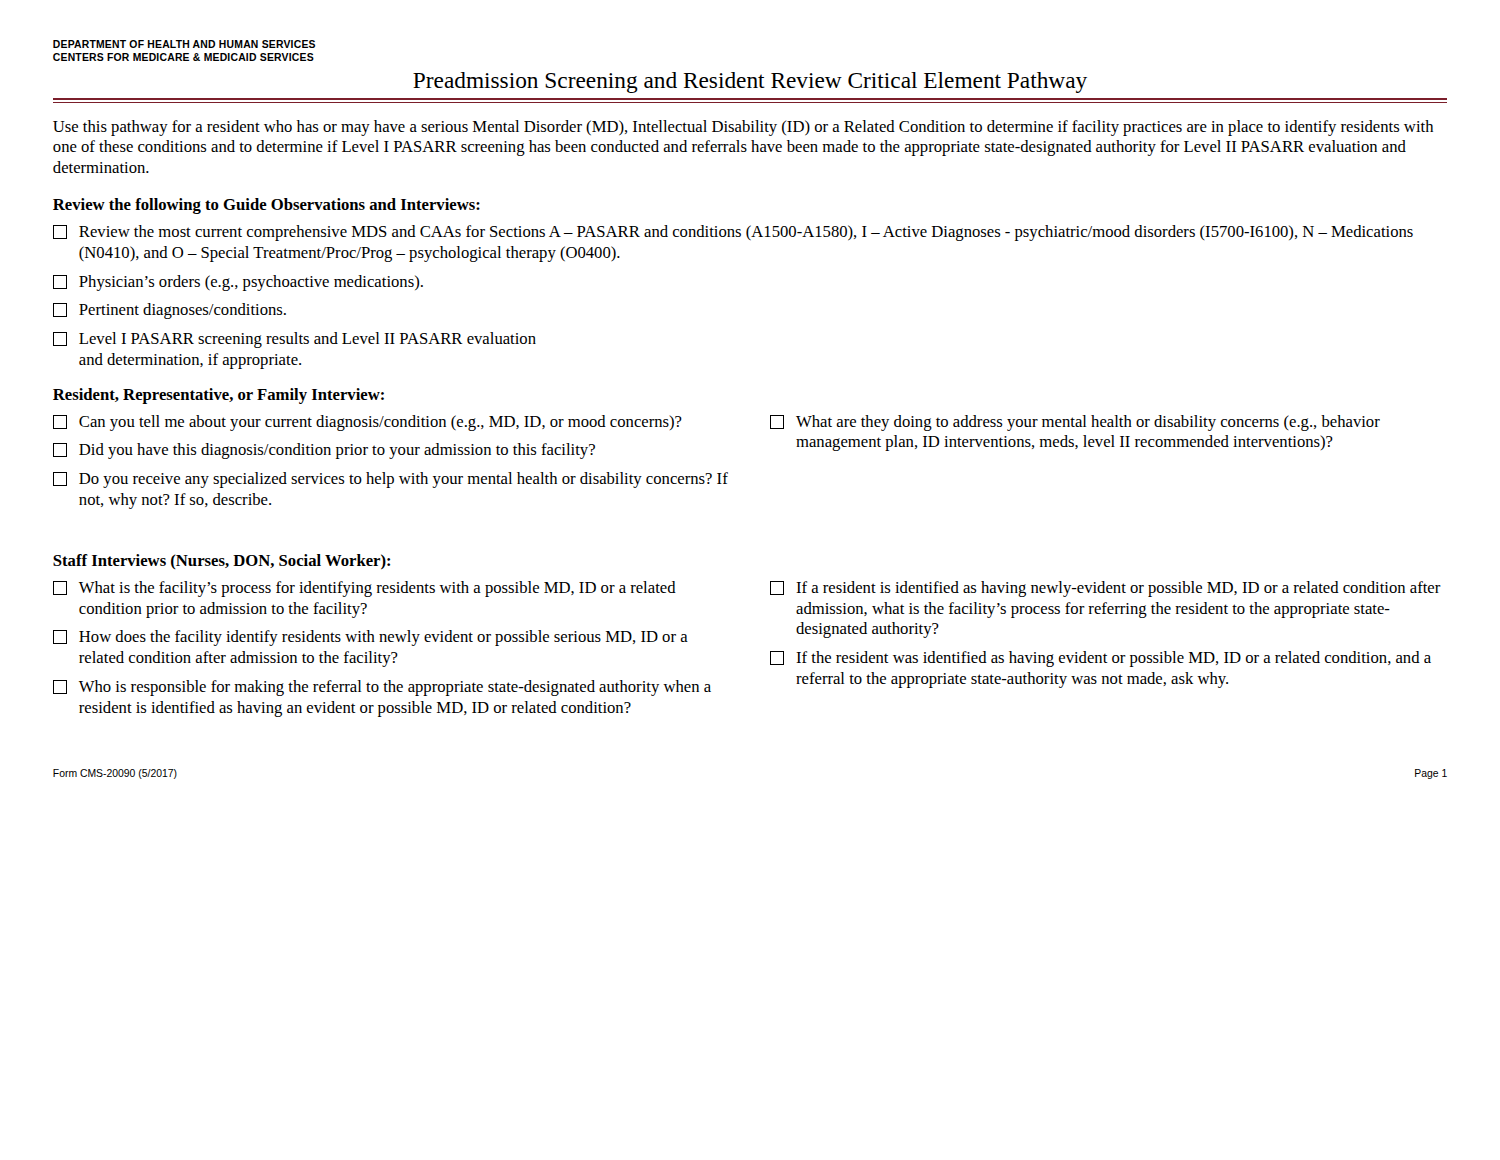DEPARTMENT OF HEALTH AND HUMAN SERVICES
CENTERS FOR MEDICARE & MEDICAID SERVICES
Preadmission Screening and Resident Review Critical Element Pathway
Use this pathway for a resident who has or may have a serious Mental Disorder (MD), Intellectual Disability (ID) or a Related Condition to determine if facility practices are in place to identify residents with one of these conditions and to determine if Level I PASARR screening has been conducted and referrals have been made to the appropriate state-designated authority for Level II PASARR evaluation and determination.
Review the following to Guide Observations and Interviews:
Review the most current comprehensive MDS and CAAs for Sections A – PASARR and conditions (A1500-A1580), I – Active Diagnoses - psychiatric/mood disorders (I5700-I6100), N – Medications (N0410), and O – Special Treatment/Proc/Prog – psychological therapy (O0400).
Physician’s orders (e.g., psychoactive medications).
Pertinent diagnoses/conditions.
Level I PASARR screening results and Level II PASARR evaluation
and determination, if appropriate.
Resident, Representative, or Family Interview:
Can you tell me about your current diagnosis/condition (e.g., MD, ID, or mood concerns)?
Did you have this diagnosis/condition prior to your admission to this facility?
Do you receive any specialized services to help with your mental health or disability concerns? If not, why not? If so, describe.
What are they doing to address your mental health or disability concerns (e.g., behavior management plan, ID interventions, meds, level II recommended interventions)?
Staff Interviews (Nurses, DON, Social Worker):
What is the facility’s process for identifying residents with a possible MD, ID or a related condition prior to admission to the facility?
How does the facility identify residents with newly evident or possible serious MD, ID or a related condition after admission to the facility?
Who is responsible for making the referral to the appropriate state-designated authority when a resident is identified as having an evident or possible MD, ID or related condition?
If a resident is identified as having newly-evident or possible MD, ID or a related condition after admission, what is the facility’s process for referring the resident to the appropriate state-designated authority?
If the resident was identified as having evident or possible MD, ID or a related condition, and a referral to the appropriate state-authority was not made, ask why.
Form CMS-20090 (5/2017) Page 1